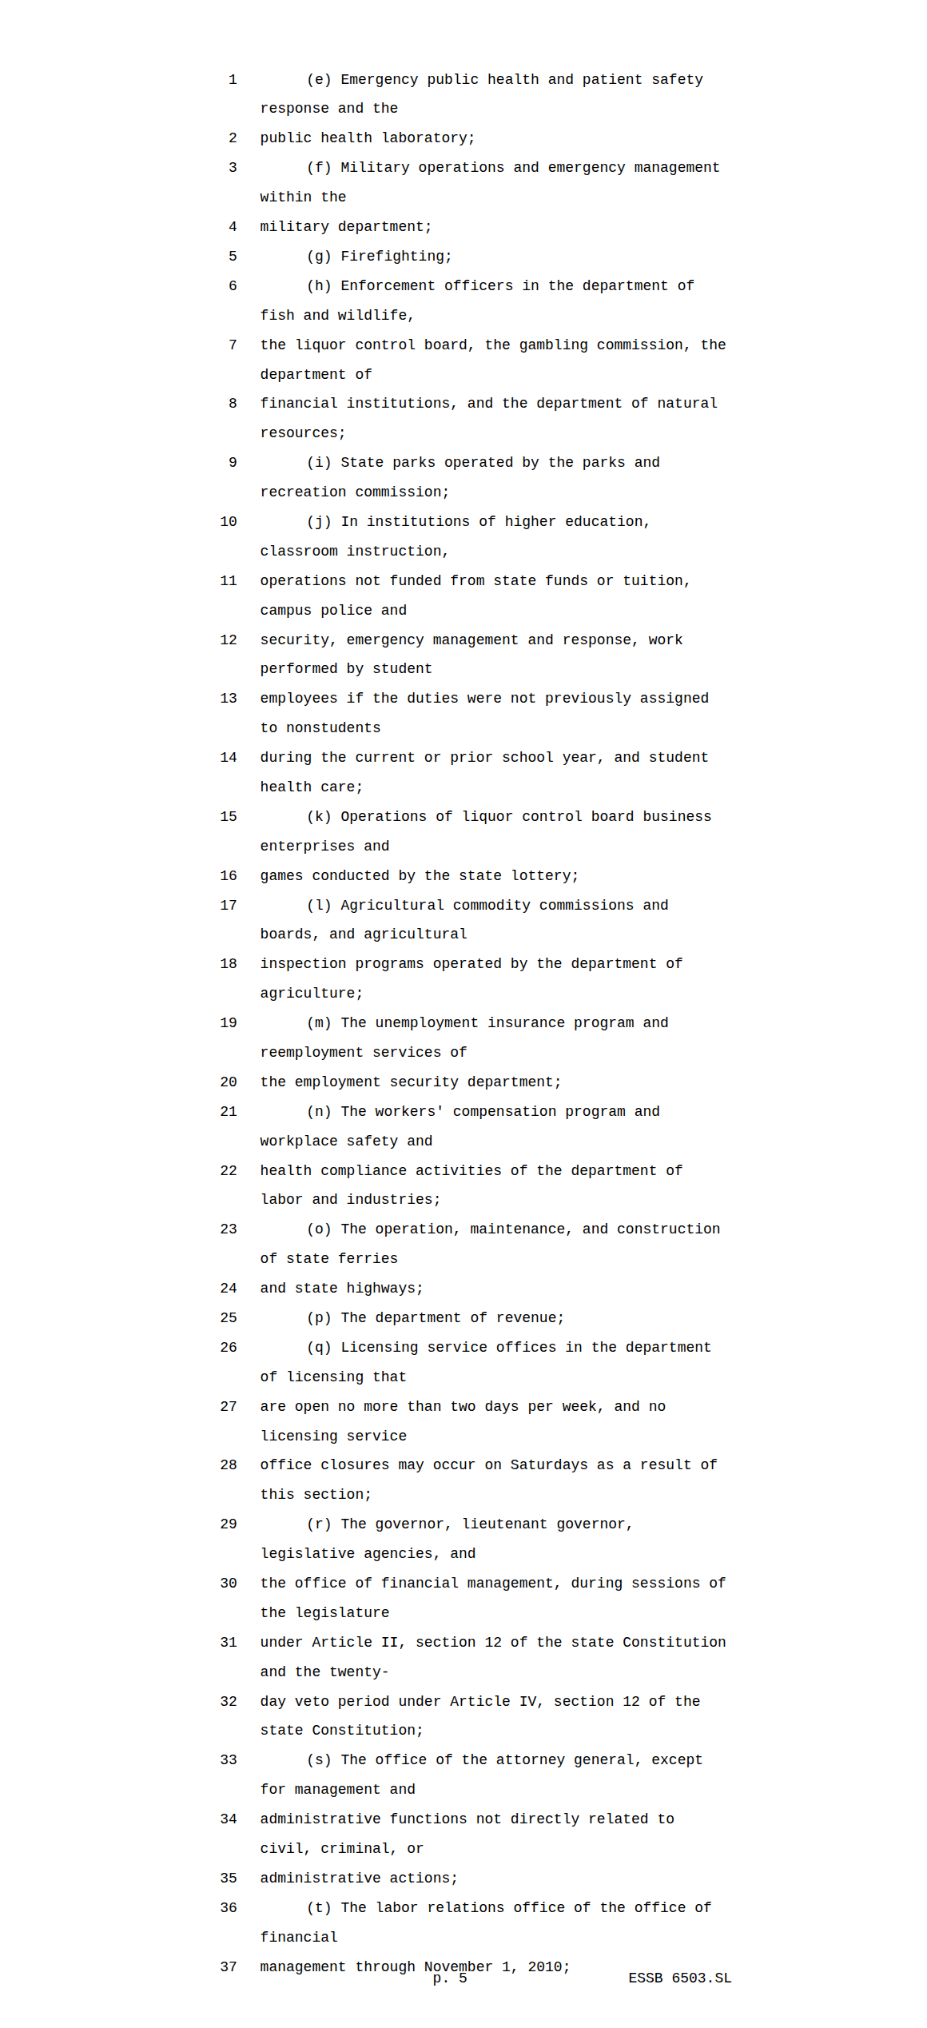(e) Emergency public health and patient safety response and the
public health laboratory;
(f) Military operations and emergency management within the
military department;
(g) Firefighting;
(h) Enforcement officers in the department of fish and wildlife,
the liquor control board, the gambling commission, the department of
financial institutions, and the department of natural resources;
(i) State parks operated by the parks and recreation commission;
(j) In institutions of higher education, classroom instruction,
operations not funded from state funds or tuition, campus police and
security, emergency management and response, work performed by student
employees if the duties were not previously assigned to nonstudents
during the current or prior school year, and student health care;
(k) Operations of liquor control board business enterprises and
games conducted by the state lottery;
(l) Agricultural commodity commissions and boards, and agricultural
inspection programs operated by the department of agriculture;
(m) The unemployment insurance program and reemployment services of
the employment security department;
(n) The workers' compensation program and workplace safety and
health compliance activities of the department of labor and industries;
(o) The operation, maintenance, and construction of state ferries
and state highways;
(p) The department of revenue;
(q) Licensing service offices in the department of licensing that
are open no more than two days per week, and no licensing service
office closures may occur on Saturdays as a result of this section;
(r) The governor, lieutenant governor, legislative agencies, and
the office of financial management, during sessions of the legislature
under Article II, section 12 of the state Constitution and the twenty-
day veto period under Article IV, section 12 of the state Constitution;
(s) The office of the attorney general, except for management and
administrative functions not directly related to civil, criminal, or
administrative actions;
(t) The labor relations office of the office of financial
management through November 1, 2010;
p. 5 ESSB 6503.SL